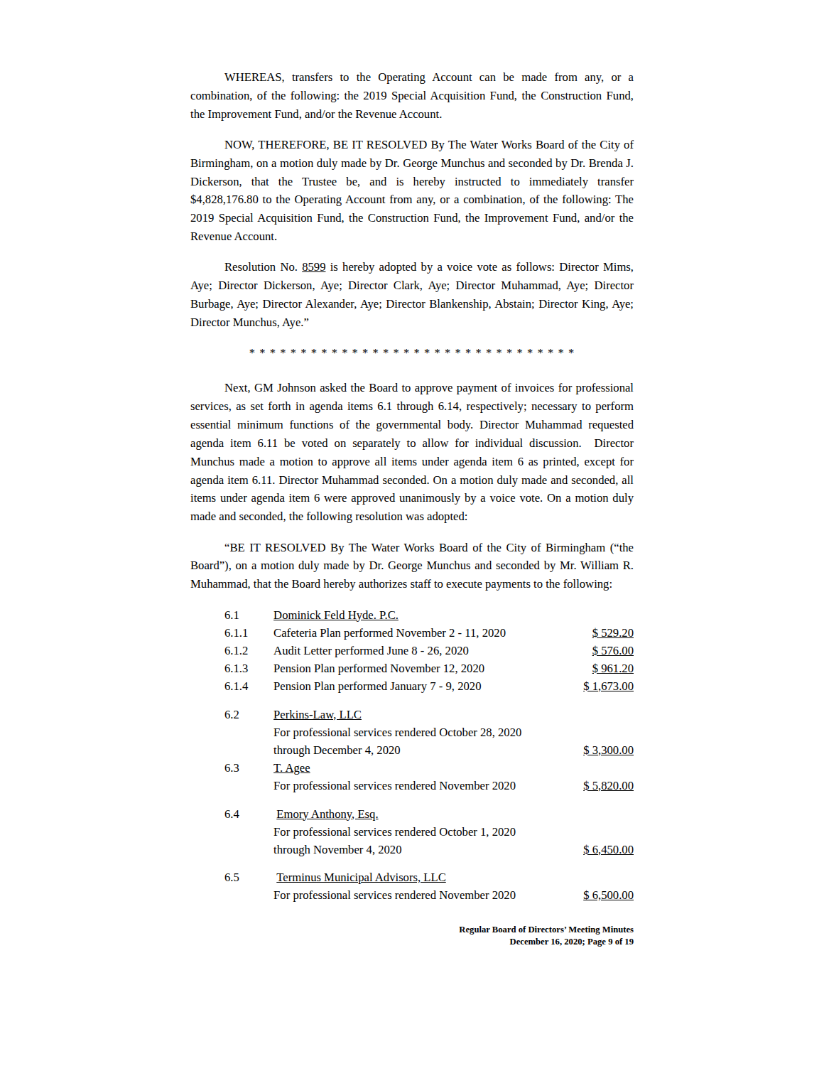WHEREAS, transfers to the Operating Account can be made from any, or a combination, of the following: the 2019 Special Acquisition Fund, the Construction Fund, the Improvement Fund, and/or the Revenue Account.
NOW, THEREFORE, BE IT RESOLVED By The Water Works Board of the City of Birmingham, on a motion duly made by Dr. George Munchus and seconded by Dr. Brenda J. Dickerson, that the Trustee be, and is hereby instructed to immediately transfer $4,828,176.80 to the Operating Account from any, or a combination, of the following: The 2019 Special Acquisition Fund, the Construction Fund, the Improvement Fund, and/or the Revenue Account.
Resolution No. 8599 is hereby adopted by a voice vote as follows: Director Mims, Aye; Director Dickerson, Aye; Director Clark, Aye; Director Muhammad, Aye; Director Burbage, Aye; Director Alexander, Aye; Director Blankenship, Abstain; Director King, Aye; Director Munchus, Aye.”
* * * * * * * * * * * * * * * * * * * * * * * * * * * * * * * *
Next, GM Johnson asked the Board to approve payment of invoices for professional services, as set forth in agenda items 6.1 through 6.14, respectively; necessary to perform essential minimum functions of the governmental body. Director Muhammad requested agenda item 6.11 be voted on separately to allow for individual discussion. Director Munchus made a motion to approve all items under agenda item 6 as printed, except for agenda item 6.11. Director Muhammad seconded. On a motion duly made and seconded, all items under agenda item 6 were approved unanimously by a voice vote. On a motion duly made and seconded, the following resolution was adopted:
“BE IT RESOLVED By The Water Works Board of the City of Birmingham (“the Board”), on a motion duly made by Dr. George Munchus and seconded by Mr. William R. Muhammad, that the Board hereby authorizes staff to execute payments to the following:
| 6.1 | Dominick Feld Hyde. P.C. | |
| 6.1.1 | Cafeteria Plan performed November 2 - 11, 2020 | $ 529.20 |
| 6.1.2 | Audit Letter performed June 8 - 26, 2020 | $ 576.00 |
| 6.1.3 | Pension Plan performed November 12, 2020 | $ 961.20 |
| 6.1.4 | Pension Plan performed January 7 - 9, 2020 | $ 1,673.00 |
| 6.2 | Perkins-Law, LLC | |
| | For professional services rendered October 28, 2020 | |
| | through December 4, 2020 | $ 3,300.00 |
| 6.3 | T. Agee | |
| | For professional services rendered November 2020 | $ 5,820.00 |
| 6.4 | Emory Anthony, Esq. | |
| | For professional services rendered October 1, 2020 | |
| | through November 4, 2020 | $ 6,450.00 |
| 6.5 | Terminus Municipal Advisors, LLC | |
| | For professional services rendered November 2020 | $ 6,500.00 |
Regular Board of Directors’ Meeting Minutes
December 16, 2020; Page 9 of 19